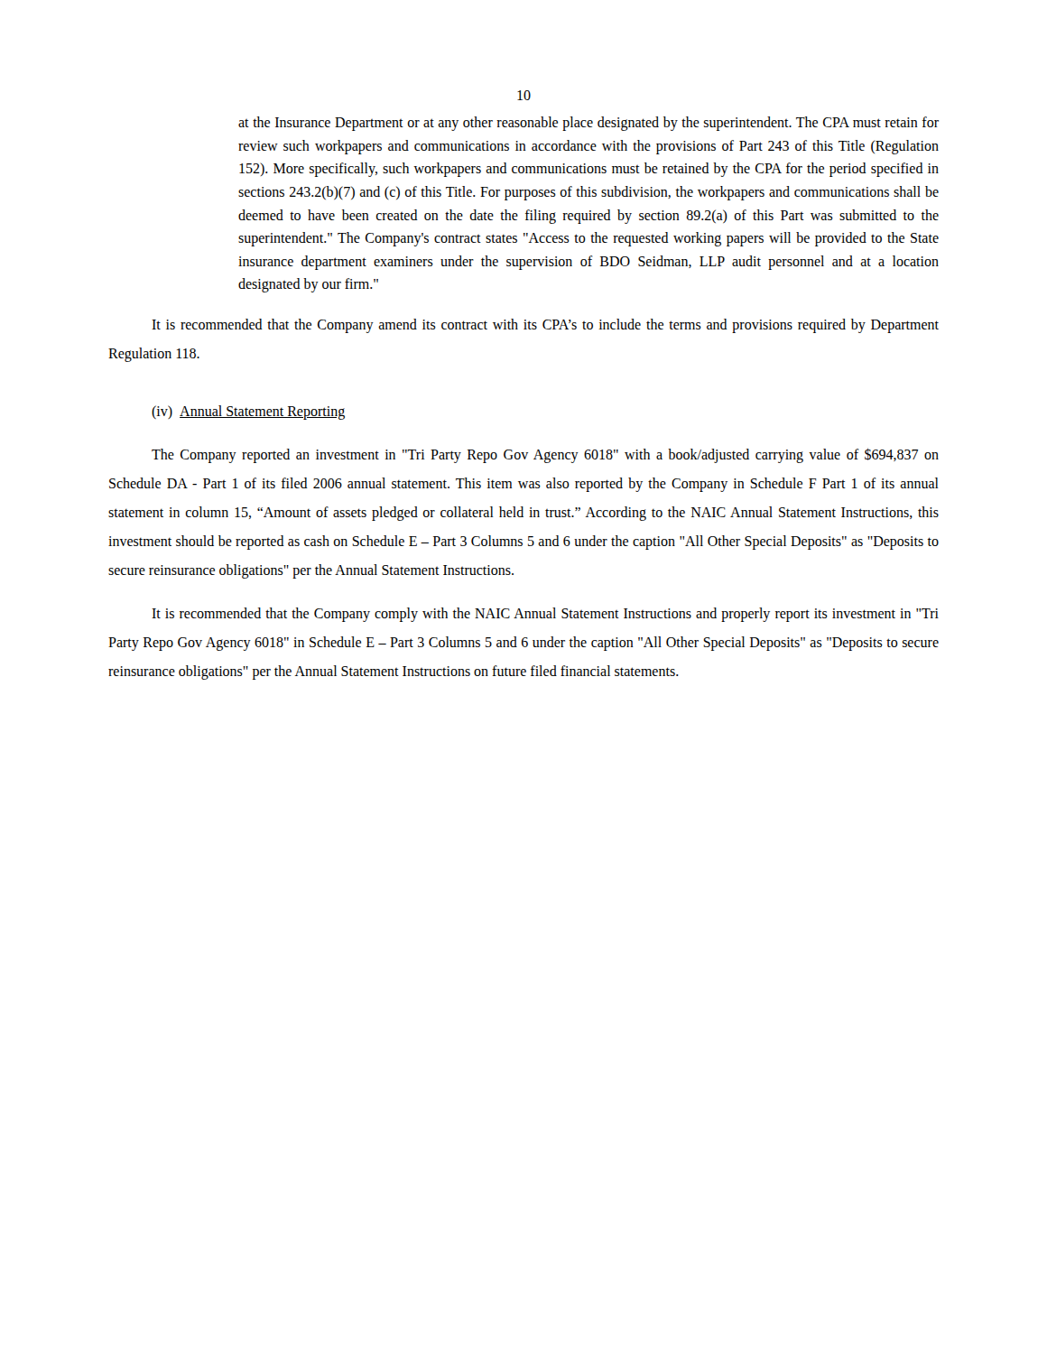10
at the Insurance Department or at any other reasonable place designated by the superintendent. The CPA must retain for review such workpapers and communications in accordance with the provisions of Part 243 of this Title (Regulation 152). More specifically, such workpapers and communications must be retained by the CPA for the period specified in sections 243.2(b)(7) and (c) of this Title. For purposes of this subdivision, the workpapers and communications shall be deemed to have been created on the date the filing required by section 89.2(a) of this Part was submitted to the superintendent." The Company's contract states "Access to the requested working papers will be provided to the State insurance department examiners under the supervision of BDO Seidman, LLP audit personnel and at a location designated by our firm."
It is recommended that the Company amend its contract with its CPA’s to include the terms and provisions required by Department Regulation 118.
(iv) Annual Statement Reporting
The Company reported an investment in "Tri Party Repo Gov Agency 6018" with a book/adjusted carrying value of $694,837 on Schedule DA - Part 1 of its filed 2006 annual statement. This item was also reported by the Company in Schedule F Part 1 of its annual statement in column 15, “Amount of assets pledged or collateral held in trust.” According to the NAIC Annual Statement Instructions, this investment should be reported as cash on Schedule E – Part 3 Columns 5 and 6 under the caption "All Other Special Deposits" as "Deposits to secure reinsurance obligations" per the Annual Statement Instructions.
It is recommended that the Company comply with the NAIC Annual Statement Instructions and properly report its investment in "Tri Party Repo Gov Agency 6018" in Schedule E – Part 3 Columns 5 and 6 under the caption "All Other Special Deposits" as "Deposits to secure reinsurance obligations" per the Annual Statement Instructions on future filed financial statements.